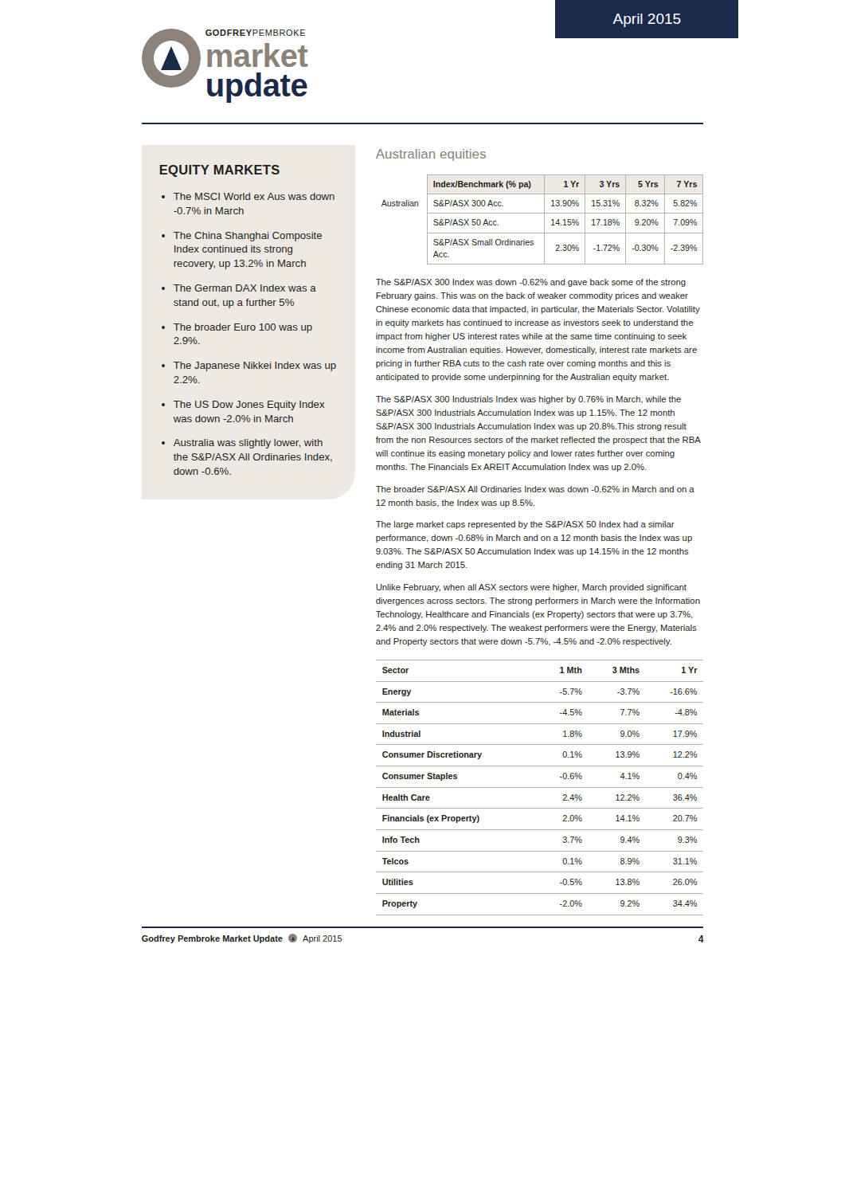GODFREYPEMBROKE
market
update
April 2015
EQUITY MARKETS
The MSCI World ex Aus was down -0.7% in March
The China Shanghai Composite Index continued its strong recovery, up 13.2% in March
The German DAX Index was a stand out, up a further 5%
The broader Euro 100 was up 2.9%.
The Japanese Nikkei Index was up 2.2%.
The US Dow Jones Equity Index was down -2.0% in March
Australia was slightly lower, with the S&P/ASX All Ordinaries Index, down -0.6%.
Australian equities
| | Index/Benchmark (% pa) | 1 Yr | 3 Yrs | 5 Yrs | 7 Yrs |
| --- | --- | --- | --- | --- | --- |
| Australian | S&P/ASX 300 Acc. | 13.90% | 15.31% | 8.32% | 5.82% |
| | S&P/ASX 50 Acc. | 14.15% | 17.18% | 9.20% | 7.09% |
| | S&P/ASX Small Ordinaries Acc. | 2.30% | -1.72% | -0.30% | -2.39% |
The S&P/ASX 300 Index was down -0.62% and gave back some of the strong February gains. This was on the back of weaker commodity prices and weaker Chinese economic data that impacted, in particular, the Materials Sector. Volatility in equity markets has continued to increase as investors seek to understand the impact from higher US interest rates while at the same time continuing to seek income from Australian equities. However, domestically, interest rate markets are pricing in further RBA cuts to the cash rate over coming months and this is anticipated to provide some underpinning for the Australian equity market.
The S&P/ASX 300 Industrials Index was higher by 0.76% in March, while the S&P/ASX 300 Industrials Accumulation Index was up 1.15%. The 12 month S&P/ASX 300 Industrials Accumulation Index was up 20.8%.This strong result from the non Resources sectors of the market reflected the prospect that the RBA will continue its easing monetary policy and lower rates further over coming months. The Financials Ex AREIT Accumulation Index was up 2.0%.
The broader S&P/ASX All Ordinaries Index was down -0.62% in March and on a 12 month basis, the Index was up 8.5%.
The large market caps represented by the S&P/ASX 50 Index had a similar performance, down -0.68% in March and on a 12 month basis the Index was up 9.03%. The S&P/ASX 50 Accumulation Index was up 14.15% in the 12 months ending 31 March 2015.
Unlike February, when all ASX sectors were higher, March provided significant divergences across sectors. The strong performers in March were the Information Technology, Healthcare and Financials (ex Property) sectors that were up 3.7%, 2.4% and 2.0% respectively. The weakest performers were the Energy, Materials and Property sectors that were down -5.7%, -4.5% and -2.0% respectively.
| Sector | 1 Mth | 3 Mths | 1 Yr |
| --- | --- | --- | --- |
| Energy | -5.7% | -3.7% | -16.6% |
| Materials | -4.5% | 7.7% | -4.8% |
| Industrial | 1.8% | 9.0% | 17.9% |
| Consumer Discretionary | 0.1% | 13.9% | 12.2% |
| Consumer Staples | -0.6% | 4.1% | 0.4% |
| Health Care | 2.4% | 12.2% | 36.4% |
| Financials (ex Property) | 2.0% | 14.1% | 20.7% |
| Info Tech | 3.7% | 9.4% | 9.3% |
| Telcos | 0.1% | 8.9% | 31.1% |
| Utilities | -0.5% | 13.8% | 26.0% |
| Property | -2.0% | 9.2% | 34.4% |
Godfrey Pembroke Market Update April 2015
4